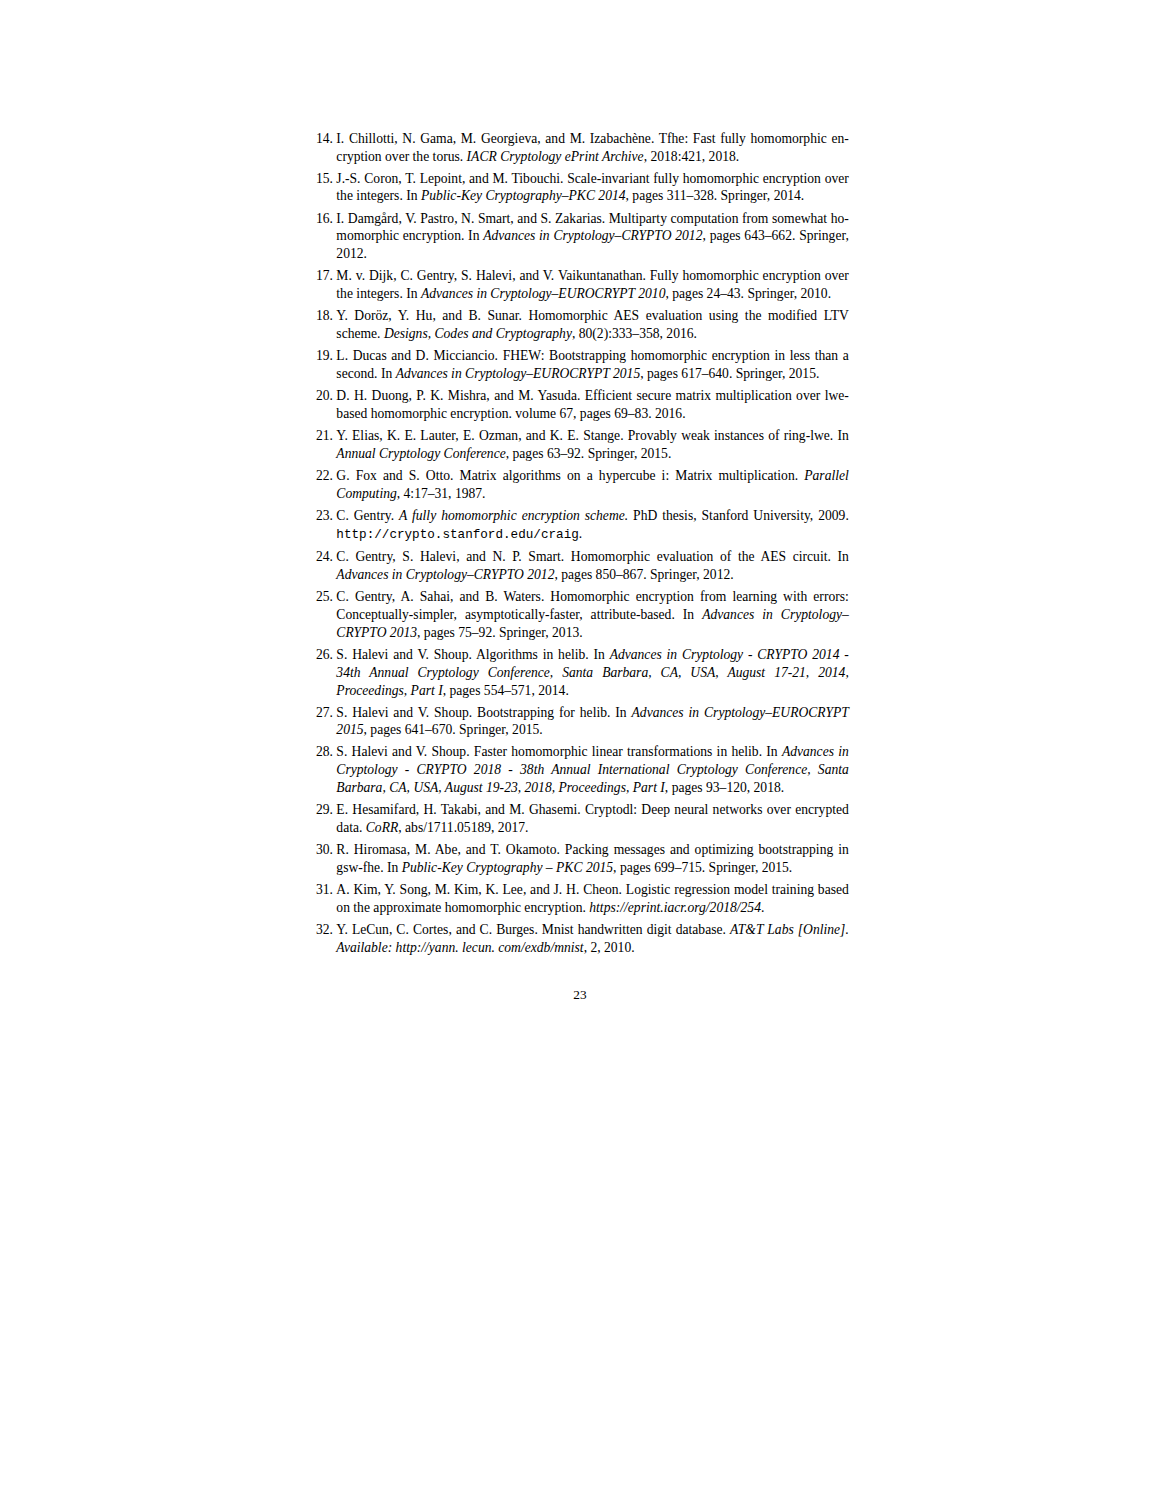14. I. Chillotti, N. Gama, M. Georgieva, and M. Izabachène. Tfhe: Fast fully homomorphic encryption over the torus. IACR Cryptology ePrint Archive, 2018:421, 2018.
15. J.-S. Coron, T. Lepoint, and M. Tibouchi. Scale-invariant fully homomorphic encryption over the integers. In Public-Key Cryptography–PKC 2014, pages 311–328. Springer, 2014.
16. I. Damgård, V. Pastro, N. Smart, and S. Zakarias. Multiparty computation from somewhat homomorphic encryption. In Advances in Cryptology–CRYPTO 2012, pages 643–662. Springer, 2012.
17. M. v. Dijk, C. Gentry, S. Halevi, and V. Vaikuntanathan. Fully homomorphic encryption over the integers. In Advances in Cryptology–EUROCRYPT 2010, pages 24–43. Springer, 2010.
18. Y. Doröz, Y. Hu, and B. Sunar. Homomorphic AES evaluation using the modified LTV scheme. Designs, Codes and Cryptography, 80(2):333–358, 2016.
19. L. Ducas and D. Micciancio. FHEW: Bootstrapping homomorphic encryption in less than a second. In Advances in Cryptology–EUROCRYPT 2015, pages 617–640. Springer, 2015.
20. D. H. Duong, P. K. Mishra, and M. Yasuda. Efficient secure matrix multiplication over lwe-based homomorphic encryption. volume 67, pages 69–83. 2016.
21. Y. Elias, K. E. Lauter, E. Ozman, and K. E. Stange. Provably weak instances of ring-lwe. In Annual Cryptology Conference, pages 63–92. Springer, 2015.
22. G. Fox and S. Otto. Matrix algorithms on a hypercube i: Matrix multiplication. Parallel Computing, 4:17–31, 1987.
23. C. Gentry. A fully homomorphic encryption scheme. PhD thesis, Stanford University, 2009. http://crypto.stanford.edu/craig.
24. C. Gentry, S. Halevi, and N. P. Smart. Homomorphic evaluation of the AES circuit. In Advances in Cryptology–CRYPTO 2012, pages 850–867. Springer, 2012.
25. C. Gentry, A. Sahai, and B. Waters. Homomorphic encryption from learning with errors: Conceptually-simpler, asymptotically-faster, attribute-based. In Advances in Cryptology–CRYPTO 2013, pages 75–92. Springer, 2013.
26. S. Halevi and V. Shoup. Algorithms in helib. In Advances in Cryptology - CRYPTO 2014 - 34th Annual Cryptology Conference, Santa Barbara, CA, USA, August 17-21, 2014, Proceedings, Part I, pages 554–571, 2014.
27. S. Halevi and V. Shoup. Bootstrapping for helib. In Advances in Cryptology–EUROCRYPT 2015, pages 641–670. Springer, 2015.
28. S. Halevi and V. Shoup. Faster homomorphic linear transformations in helib. In Advances in Cryptology - CRYPTO 2018 - 38th Annual International Cryptology Conference, Santa Barbara, CA, USA, August 19-23, 2018, Proceedings, Part I, pages 93–120, 2018.
29. E. Hesamifard, H. Takabi, and M. Ghasemi. Cryptodl: Deep neural networks over encrypted data. CoRR, abs/1711.05189, 2017.
30. R. Hiromasa, M. Abe, and T. Okamoto. Packing messages and optimizing bootstrapping in gsw-fhe. In Public-Key Cryptography – PKC 2015, pages 699–715. Springer, 2015.
31. A. Kim, Y. Song, M. Kim, K. Lee, and J. H. Cheon. Logistic regression model training based on the approximate homomorphic encryption. https://eprint.iacr.org/2018/254.
32. Y. LeCun, C. Cortes, and C. Burges. Mnist handwritten digit database. AT&T Labs [Online]. Available: http://yann. lecun. com/exdb/mnist, 2, 2010.
23